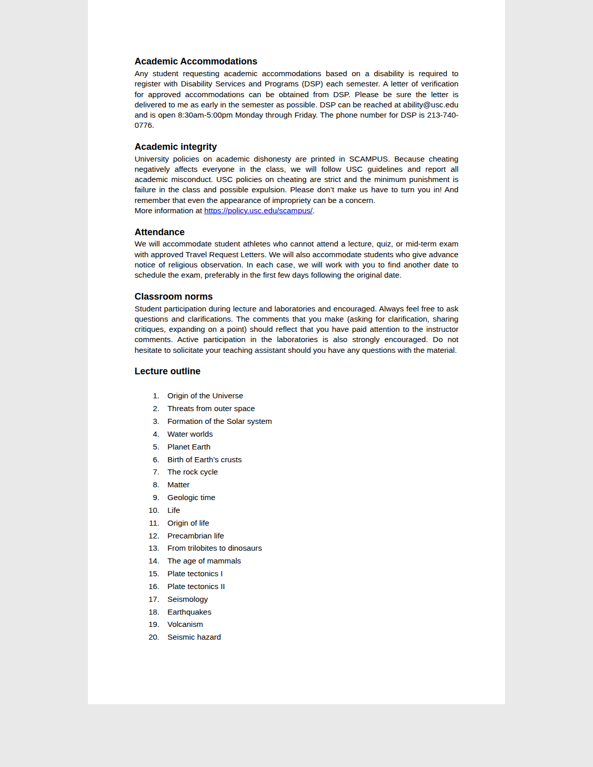Academic Accommodations
Any student requesting academic accommodations based on a disability is required to register with Disability Services and Programs (DSP) each semester. A letter of verification for approved accommodations can be obtained from DSP. Please be sure the letter is delivered to me as early in the semester as possible. DSP can be reached at ability@usc.edu and is open 8:30am-5:00pm Monday through Friday. The phone number for DSP is 213-740-0776.
Academic integrity
University policies on academic dishonesty are printed in SCAMPUS. Because cheating negatively affects everyone in the class, we will follow USC guidelines and report all academic misconduct. USC policies on cheating are strict and the minimum punishment is failure in the class and possible expulsion. Please don’t make us have to turn you in! And remember that even the appearance of impropriety can be a concern.
More information at https://policy.usc.edu/scampus/.
Attendance
We will accommodate student athletes who cannot attend a lecture, quiz, or mid-term exam with approved Travel Request Letters. We will also accommodate students who give advance notice of religious observation. In each case, we will work with you to find another date to schedule the exam, preferably in the first few days following the original date.
Classroom norms
Student participation during lecture and laboratories and encouraged. Always feel free to ask questions and clarifications. The comments that you make (asking for clarification, sharing critiques, expanding on a point) should reflect that you have paid attention to the instructor comments. Active participation in the laboratories is also strongly encouraged. Do not hesitate to solicitate your teaching assistant should you have any questions with the material.
Lecture outline
Origin of the Universe
Threats from outer space
Formation of the Solar system
Water worlds
Planet Earth
Birth of Earth’s crusts
The rock cycle
Matter
Geologic time
Life
Origin of life
Precambrian life
From trilobites to dinosaurs
The age of mammals
Plate tectonics I
Plate tectonics II
Seismology
Earthquakes
Volcanism
Seismic hazard